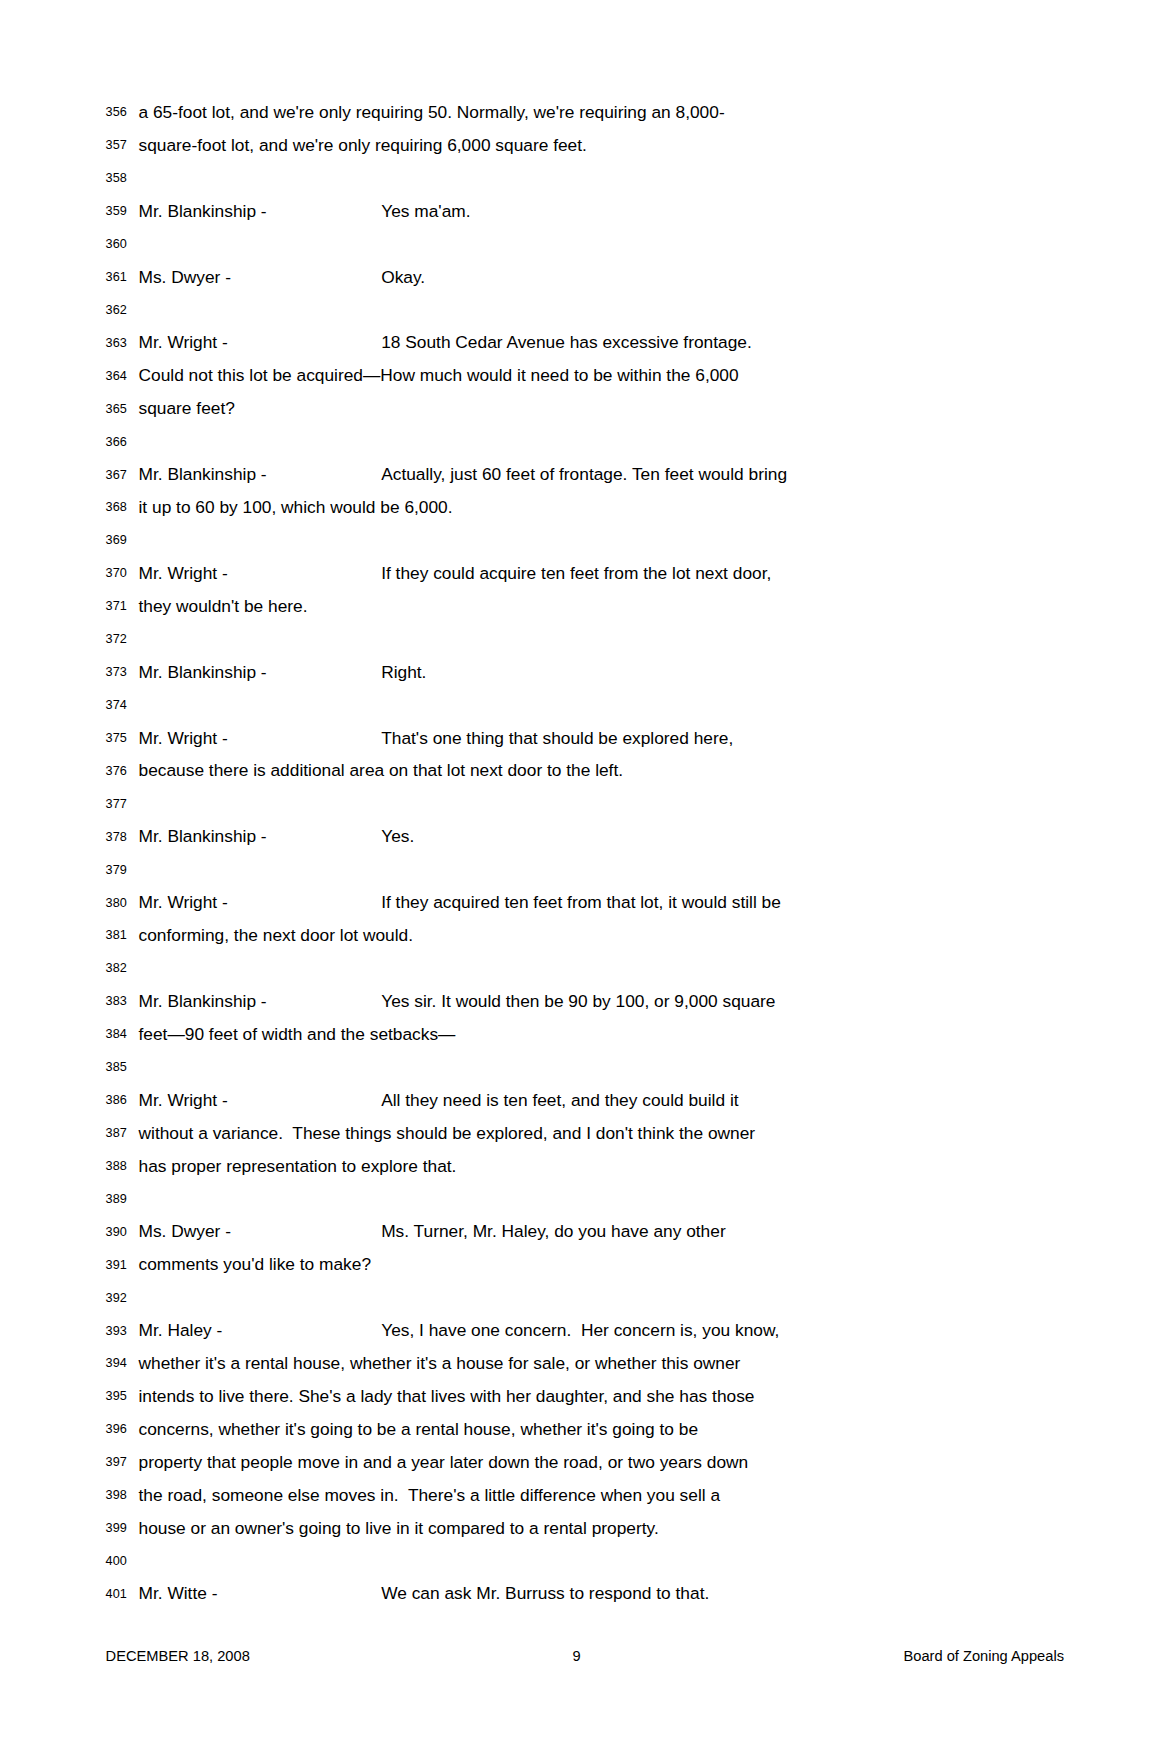356
a 65-foot lot, and we're only requiring 50. Normally, we're requiring an 8,000-
357
square-foot lot, and we're only requiring 6,000 square feet.
358
359
Mr. Blankinship -
Yes ma'am.
360
361
Ms. Dwyer -
Okay.
362
363
Mr. Wright -
18 South Cedar Avenue has excessive frontage.
364
Could not this lot be acquired—How much would it need to be within the 6,000
365
square feet?
366
367
Mr. Blankinship -
Actually, just 60 feet of frontage. Ten feet would bring
368
it up to 60 by 100, which would be 6,000.
369
370
Mr. Wright -
If they could acquire ten feet from the lot next door,
371
they wouldn't be here.
372
373
Mr. Blankinship -
Right.
374
375
Mr. Wright -
That's one thing that should be explored here,
376
because there is additional area on that lot next door to the left.
377
378
Mr. Blankinship -
Yes.
379
380
Mr. Wright -
If they acquired ten feet from that lot, it would still be
381
conforming, the next door lot would.
382
383
Mr. Blankinship -
Yes sir. It would then be 90 by 100, or 9,000 square
384
feet—90 feet of width and the setbacks—
385
386
Mr. Wright -
All they need is ten feet, and they could build it
387
without a variance. These things should be explored, and I don't think the owner
388
has proper representation to explore that.
389
390
Ms. Dwyer -
Ms. Turner, Mr. Haley, do you have any other
391
comments you'd like to make?
392
393
Mr. Haley -
Yes, I have one concern. Her concern is, you know,
394
whether it's a rental house, whether it's a house for sale, or whether this owner
395
intends to live there. She's a lady that lives with her daughter, and she has those
396
concerns, whether it's going to be a rental house, whether it's going to be
397
property that people move in and a year later down the road, or two years down
398
the road, someone else moves in. There's a little difference when you sell a
399
house or an owner's going to live in it compared to a rental property.
400
401
Mr. Witte -
We can ask Mr. Burruss to respond to that.
DECEMBER 18, 2008
9
Board of Zoning Appeals